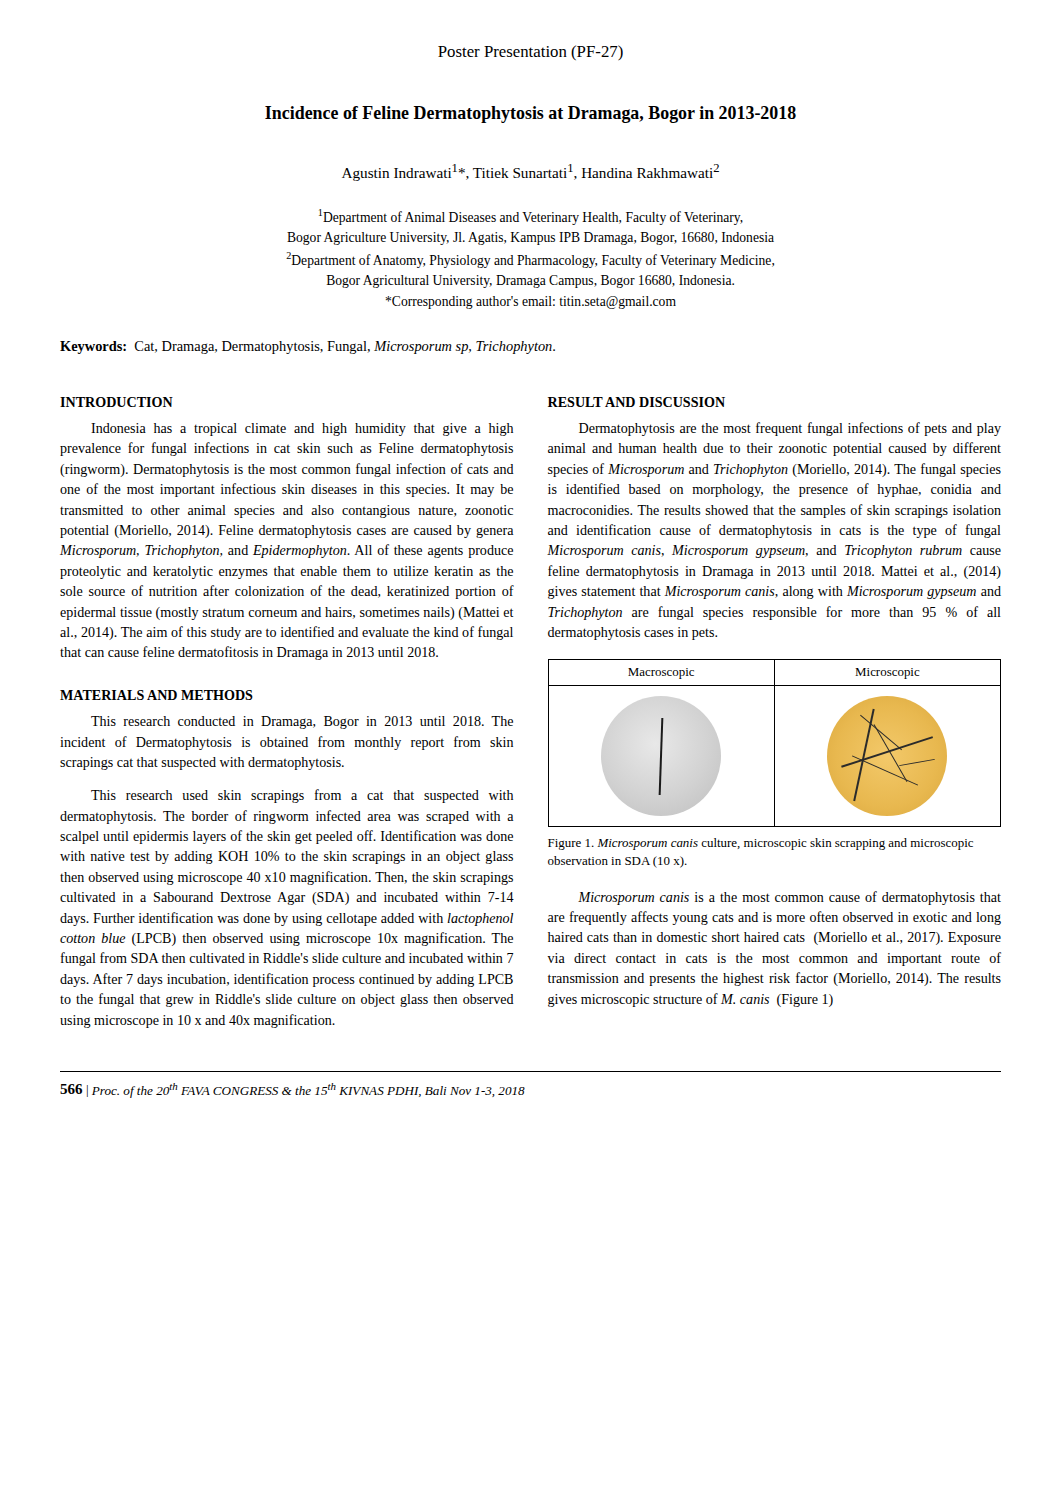Poster Presentation (PF-27)
Incidence of Feline Dermatophytosis at Dramaga, Bogor in 2013-2018
Agustin Indrawati1*, Titiek Sunartati1, Handina Rakhmawati2
1Department of Animal Diseases and Veterinary Health, Faculty of Veterinary,
Bogor Agriculture University, Jl. Agatis, Kampus IPB Dramaga, Bogor, 16680, Indonesia
2Department of Anatomy, Physiology and Pharmacology, Faculty of Veterinary Medicine,
Bogor Agricultural University, Dramaga Campus, Bogor 16680, Indonesia.
*Corresponding author's email: titin.seta@gmail.com
Keywords: Cat, Dramaga, Dermatophytosis, Fungal, Microsporum sp, Trichophyton.
INTRODUCTION
Indonesia has a tropical climate and high humidity that give a high prevalence for fungal infections in cat skin such as Feline dermatophytosis (ringworm). Dermatophytosis is the most common fungal infection of cats and one of the most important infectious skin diseases in this species. It may be transmitted to other animal species and also contangious nature, zoonotic potential (Moriello, 2014). Feline dermatophytosis cases are caused by genera Microsporum, Trichophyton, and Epidermophyton. All of these agents produce proteolytic and keratolytic enzymes that enable them to utilize keratin as the sole source of nutrition after colonization of the dead, keratinized portion of epidermal tissue (mostly stratum corneum and hairs, sometimes nails) (Mattei et al., 2014). The aim of this study are to identified and evaluate the kind of fungal that can cause feline dermatofitosis in Dramaga in 2013 until 2018.
MATERIALS AND METHODS
This research conducted in Dramaga, Bogor in 2013 until 2018. The incident of Dermatophytosis is obtained from monthly report from skin scrapings cat that suspected with dermatophytosis.
This research used skin scrapings from a cat that suspected with dermatophytosis. The border of ringworm infected area was scraped with a scalpel until epidermis layers of the skin get peeled off. Identification was done with native test by adding KOH 10% to the skin scrapings in an object glass then observed using microscope 40 x10 magnification. Then, the skin scrapings cultivated in a Sabourand Dextrose Agar (SDA) and incubated within 7-14 days. Further identification was done by using cellotape added with lactophenol cotton blue (LPCB) then observed using microscope 10x magnification. The fungal from SDA then cultivated in Riddle's slide culture and incubated within 7 days. After 7 days incubation, identification process continued by adding LPCB to the fungal that grew in Riddle's slide culture on object glass then observed using microscope in 10 x and 40x magnification.
RESULT AND DISCUSSION
Dermatophytosis are the most frequent fungal infections of pets and play animal and human health due to their zoonotic potential caused by different species of Microsporum and Trichophyton (Moriello, 2014). The fungal species is identified based on morphology, the presence of hyphae, conidia and macroconidies. The results showed that the samples of skin scrapings isolation and identification cause of dermatophytosis in cats is the type of fungal Microsporum canis, Microsporum gypseum, and Tricophyton rubrum cause feline dermatophytosis in Dramaga in 2013 until 2018. Mattei et al., (2014) gives statement that Microsporum canis, along with Microsporum gypseum and Trichophyton are fungal species responsible for more than 95 % of all dermatophytosis cases in pets.
| Macroscopic | Microscopic |
| --- | --- |
Figure 1. Microsporum canis culture, microscopic skin scrapping and microscopic observation in SDA (10 x).
Microsporum canis is a the most common cause of dermatophytosis that are frequently affects young cats and is more often observed in exotic and long haired cats than in domestic short haired cats (Moriello et al., 2017). Exposure via direct contact in cats is the most common and important route of transmission and presents the highest risk factor (Moriello, 2014). The results gives microscopic structure of M. canis (Figure 1)
566 | Proc. of the 20th FAVA CONGRESS & the 15th KIVNAS PDHI, Bali Nov 1-3, 2018